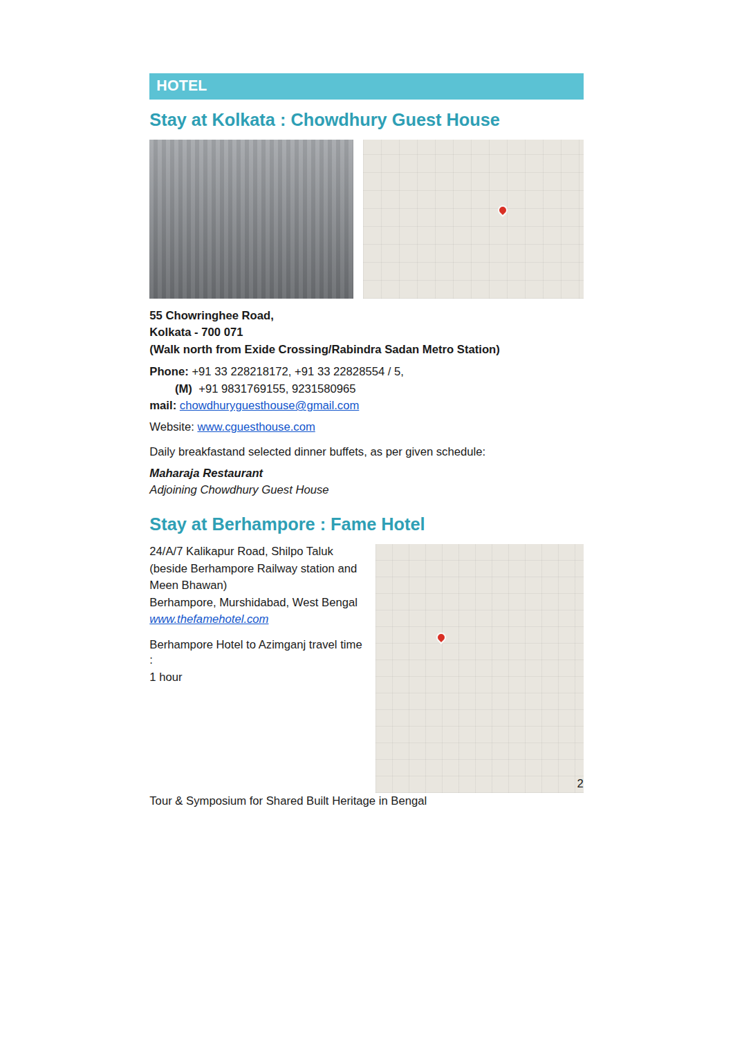HOTEL
Stay at Kolkata : Chowdhury Guest House
55 Chowringhee Road,
Kolkata - 700 071
(Walk north from Exide Crossing/Rabindra Sadan Metro Station)
Phone: +91 33 228218172, +91 33 22828554 / 5,
(M) +91 9831769155, 9231580965
mail: chowdhuryguesthouse@gmail.com
Website: www.cguesthouse.com
Daily breakfastand selected dinner buffets, as per given schedule:
Maharaja Restaurant
Adjoining Chowdhury Guest House
Stay at Berhampore : Fame Hotel
24/A/7 Kalikapur Road, Shilpo Taluk
(beside Berhampore Railway station and
Meen Bhawan)
Berhampore, Murshidabad, West Bengal
www.thefamehotel.com
Berhampore Hotel to Azimganj travel time :
1 hour
2
Tour & Symposium for Shared Built Heritage in Bengal